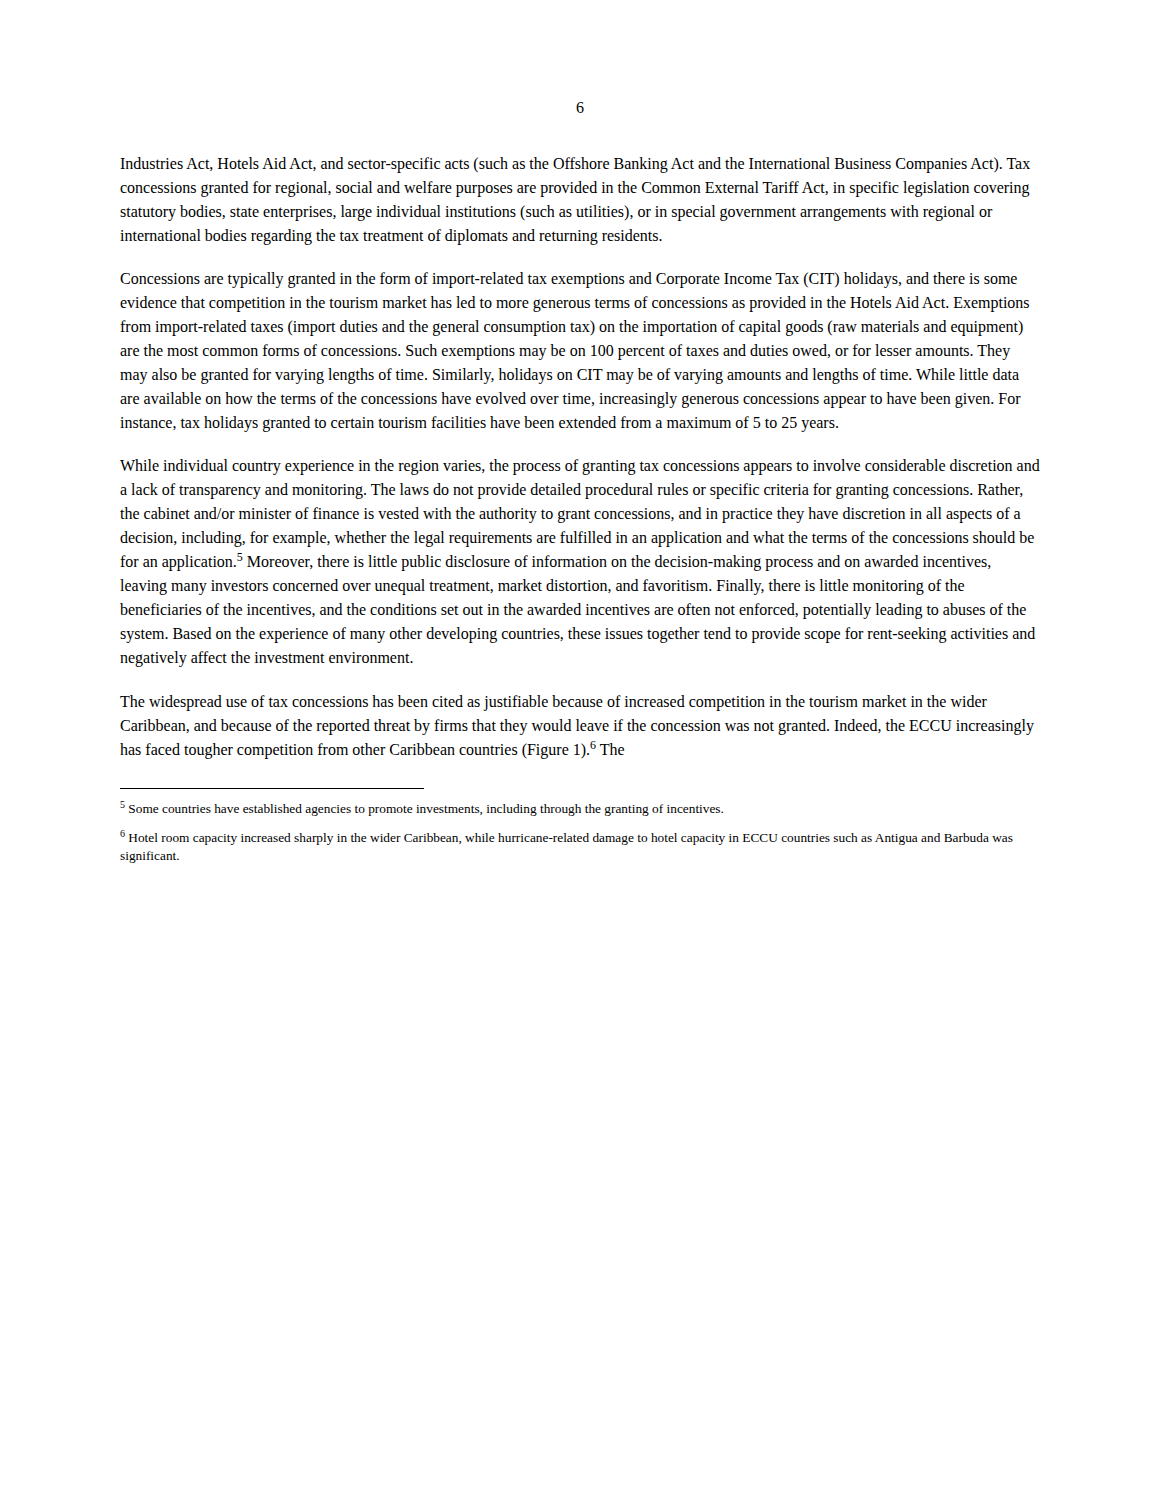6
Industries Act, Hotels Aid Act, and sector-specific acts (such as the Offshore Banking Act and the International Business Companies Act). Tax concessions granted for regional, social and welfare purposes are provided in the Common External Tariff Act, in specific legislation covering statutory bodies, state enterprises, large individual institutions (such as utilities), or in special government arrangements with regional or international bodies regarding the tax treatment of diplomats and returning residents.
Concessions are typically granted in the form of import-related tax exemptions and Corporate Income Tax (CIT) holidays, and there is some evidence that competition in the tourism market has led to more generous terms of concessions as provided in the Hotels Aid Act. Exemptions from import-related taxes (import duties and the general consumption tax) on the importation of capital goods (raw materials and equipment) are the most common forms of concessions. Such exemptions may be on 100 percent of taxes and duties owed, or for lesser amounts. They may also be granted for varying lengths of time. Similarly, holidays on CIT may be of varying amounts and lengths of time. While little data are available on how the terms of the concessions have evolved over time, increasingly generous concessions appear to have been given. For instance, tax holidays granted to certain tourism facilities have been extended from a maximum of 5 to 25 years.
While individual country experience in the region varies, the process of granting tax concessions appears to involve considerable discretion and a lack of transparency and monitoring. The laws do not provide detailed procedural rules or specific criteria for granting concessions. Rather, the cabinet and/or minister of finance is vested with the authority to grant concessions, and in practice they have discretion in all aspects of a decision, including, for example, whether the legal requirements are fulfilled in an application and what the terms of the concessions should be for an application.5 Moreover, there is little public disclosure of information on the decision-making process and on awarded incentives, leaving many investors concerned over unequal treatment, market distortion, and favoritism. Finally, there is little monitoring of the beneficiaries of the incentives, and the conditions set out in the awarded incentives are often not enforced, potentially leading to abuses of the system. Based on the experience of many other developing countries, these issues together tend to provide scope for rent-seeking activities and negatively affect the investment environment.
The widespread use of tax concessions has been cited as justifiable because of increased competition in the tourism market in the wider Caribbean, and because of the reported threat by firms that they would leave if the concession was not granted. Indeed, the ECCU increasingly has faced tougher competition from other Caribbean countries (Figure 1).6 The
5 Some countries have established agencies to promote investments, including through the granting of incentives.
6 Hotel room capacity increased sharply in the wider Caribbean, while hurricane-related damage to hotel capacity in ECCU countries such as Antigua and Barbuda was significant.